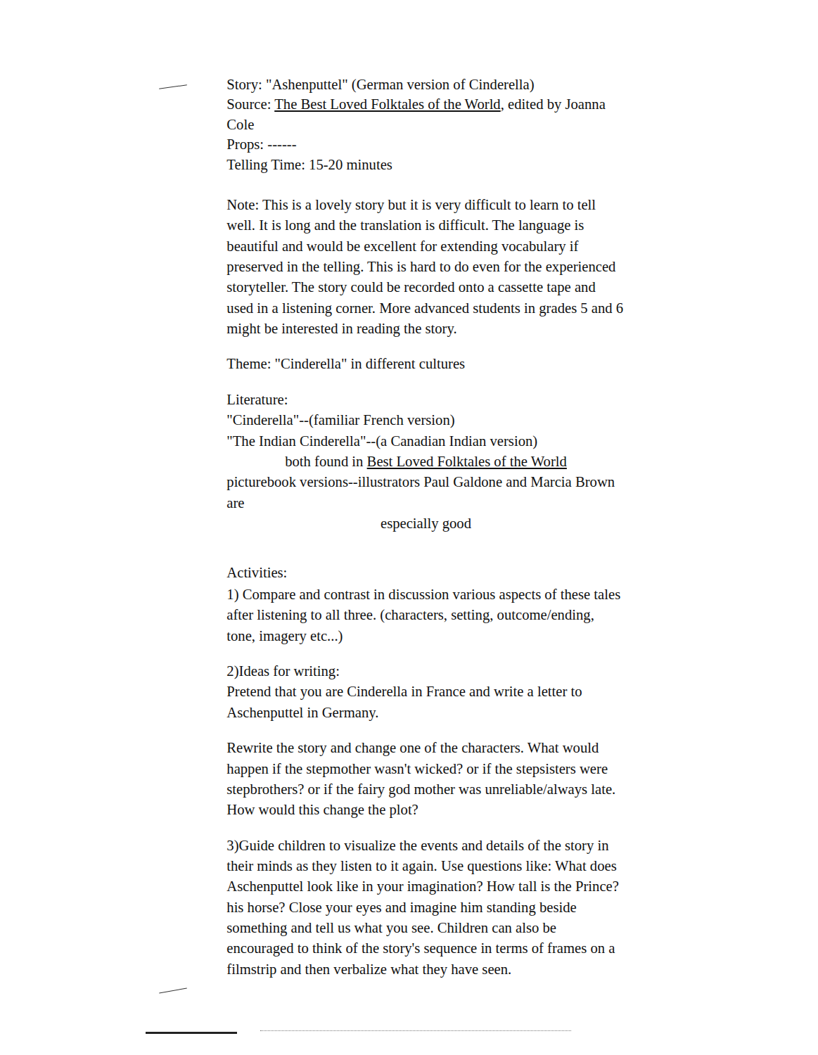Story: "Ashenputtel" (German version of Cinderella)
Source: The Best Loved Folktales of the World, edited by Joanna Cole
Props: ------
Telling Time: 15-20 minutes
Note: This is a lovely story but it is very difficult to learn to tell well. It is long and the translation is difficult. The language is beautiful and would be excellent for extending vocabulary if preserved in the telling. This is hard to do even for the experienced storyteller. The story could be recorded onto a cassette tape and used in a listening corner. More advanced students in grades 5 and 6 might be interested in reading the story.
Theme: "Cinderella" in different cultures
Literature:
"Cinderella"--(familiar French version)
"The Indian Cinderella"--(a Canadian Indian version)
both found in Best Loved Folktales of the World
picturebook versions--illustrators Paul Galdone and Marcia Brown are
especially good
Activities:
1) Compare and contrast in discussion various aspects of these tales after listening to all three. (characters, setting, outcome/ending, tone, imagery etc...)
2)Ideas for writing:
Pretend that you are Cinderella in France and write a letter to Aschenputtel in Germany.
Rewrite the story and change one of the characters. What would happen if the stepmother wasn't wicked? or if the stepsisters were stepbrothers? or if the fairy god mother was unreliable/always late. How would this change the plot?
3)Guide children to visualize the events and details of the story in their minds as they listen to it again. Use questions like: What does Aschenputtel look like in your imagination? How tall is the Prince?his horse? Close your eyes and imagine him standing beside something and tell us what you see. Children can also be encouraged to think of the story's sequence in terms of frames on a filmstrip and then verbalize what they have seen.